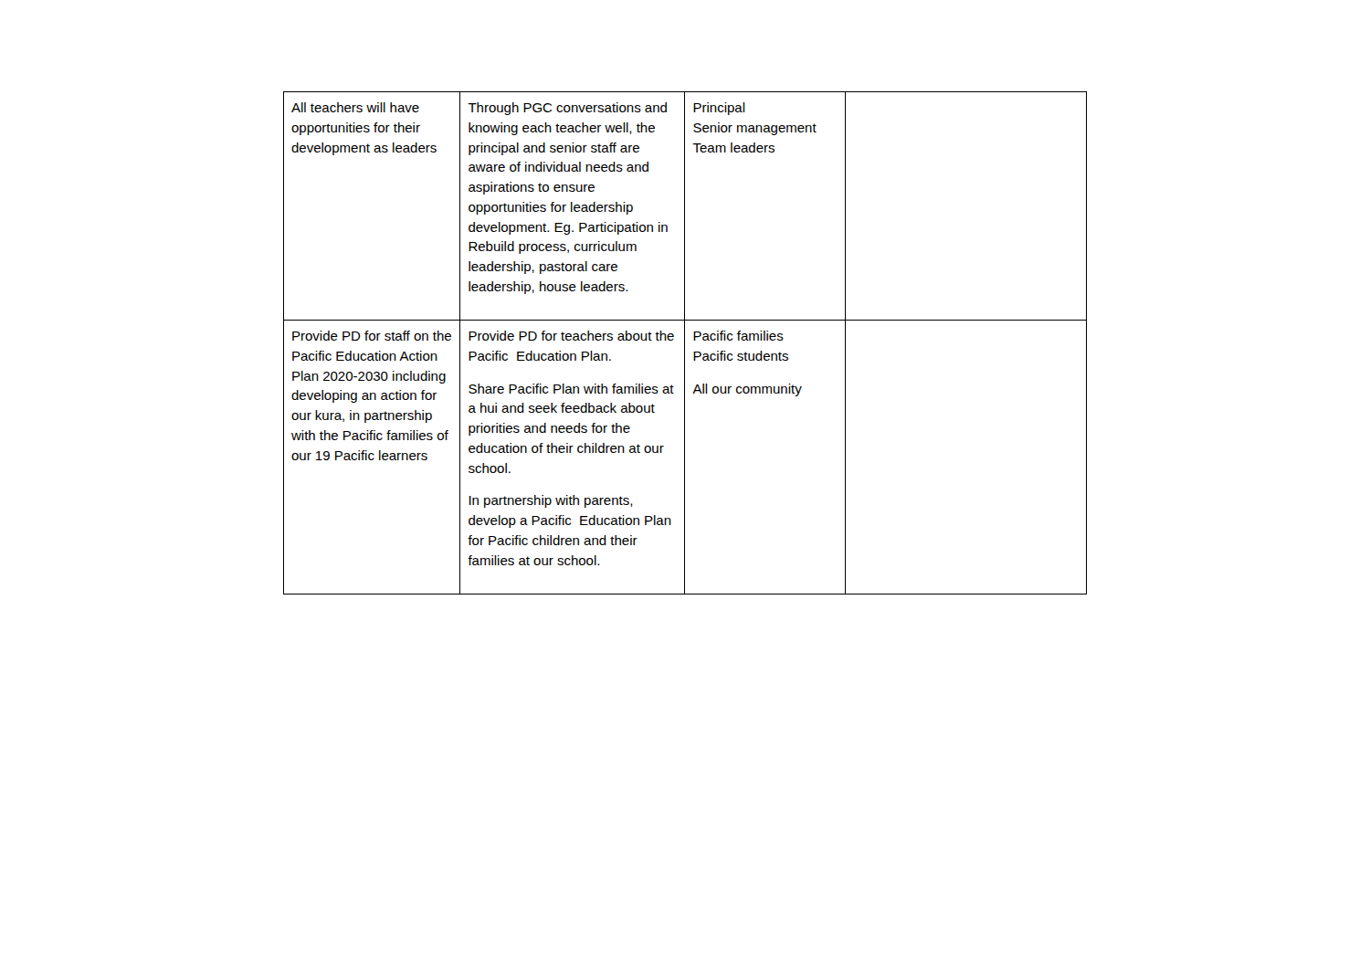| All teachers will have opportunities for their development as leaders | Through PGC conversations and knowing each teacher well, the principal and senior staff are aware of individual needs and aspirations to ensure opportunities for leadership development. Eg. Participation in Rebuild process, curriculum leadership, pastoral care leadership, house leaders. | Principal Senior management Team leaders | |
| Provide PD for staff on the Pacific Education Action Plan 2020-2030 including developing an action for our kura, in partnership with the Pacific families of our 19 Pacific learners | Provide PD for teachers about the Pacific Education Plan. Share Pacific Plan with families at a hui and seek feedback about priorities and needs for the education of their children at our school. In partnership with parents, develop a Pacific Education Plan for Pacific children and their families at our school. | Pacific families Pacific students All our community | |